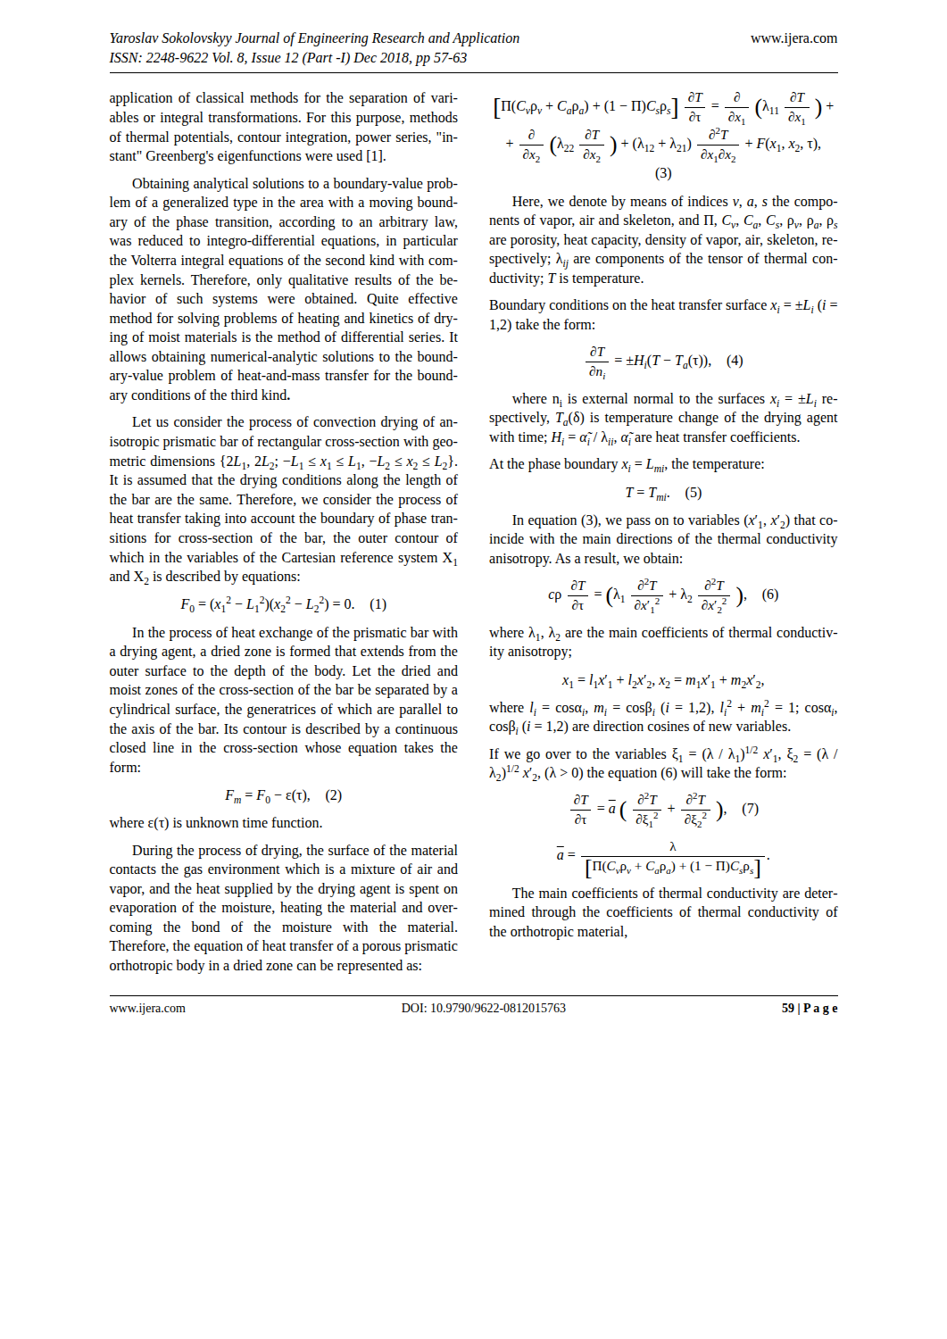Yaroslav Sokolovskyy Journal of Engineering Research and Application
www.ijera.com
ISSN: 2248-9622 Vol. 8, Issue 12 (Part -I) Dec 2018, pp 57-63
application of classical methods for the separation of variables or integral transformations. For this purpose, methods of thermal potentials, contour integration, power series, "instant" Greenberg's eigenfunctions were used [1].
Obtaining analytical solutions to a boundary-value problem of a generalized type in the area with a moving boundary of the phase transition, according to an arbitrary law, was reduced to integro-differential equations, in particular the Volterra integral equations of the second kind with complex kernels. Therefore, only qualitative results of the behavior of such systems were obtained. Quite effective method for solving problems of heating and kinetics of drying of moist materials is the method of differential series. It allows obtaining numerical-analytic solutions to the boundary-value problem of heat-and-mass transfer for the boundary conditions of the third kind.
Let us consider the process of convection drying of anisotropic prismatic bar of rectangular cross-section with geometric dimensions {2L1, 2L2; −L1 ≤ x1 ≤ L1, −L2 ≤ x2 ≤ L2}. It is assumed that the drying conditions along the length of the bar are the same. Therefore, we consider the process of heat transfer taking into account the boundary of phase transitions for cross-section of the bar, the outer contour of which in the variables of the Cartesian reference system X1 and X2 is described by equations:
F0 = (x12 − L12)(x22 − L22) = 0. (1)
In the process of heat exchange of the prismatic bar with a drying agent, a dried zone is formed that extends from the outer surface to the depth of the body. Let the dried and moist zones of the cross-section of the bar be separated by a cylindrical surface, the generatrices of which are parallel to the axis of the bar. Its contour is described by a continuous closed line in the cross-section whose equation takes the form:
Fm = F0 − ε(τ), (2)
where ε(τ) is unknown time function.
During the process of drying, the surface of the material contacts the gas environment which is a mixture of air and vapor, and the heat supplied by the drying agent is spent on evaporation of the moisture, heating the material and overcoming the bond of the moisture with the material. Therefore, the equation of heat transfer of a porous prismatic orthotropic body in a dried zone can be represented as:
[Π(Cvρv + Caρa) + (1 − Π)Csρs] ∂T∂τ = ∂∂x1 (λ11 ∂T∂x1 ) + + ∂∂x2 (λ22 ∂T∂x2 ) + (λ12 + λ21) ∂2T∂x1∂x2 + F(x1, x2, τ), (3)
Here, we denote by means of indices v, a, s the components of vapor, air and skeleton, and Π, Cv, Ca, Cs, ρv, ρa, ρs are porosity, heat capacity, density of vapor, air, skeleton, respectively; λij are components of the tensor of thermal conductivity; T is temperature.
Boundary conditions on the heat transfer surface xi = ±Li (i = 1,2) take the form:
∂T∂ni = ±Hi(T − Ta(τ)), (4)
where ni is external normal to the surfaces xi = ±Li respectively, Ta(δ) is temperature change of the drying agent with time; Hi = α̃i / λii, α̃i are heat transfer coefficients.
At the phase boundary xi = Lmi, the temperature:
T = Tmi. (5)
In equation (3), we pass on to variables (x′1, x′2) that coincide with the main directions of the thermal conductivity anisotropy. As a result, we obtain:
cρ ∂T∂τ = (λ1 ∂2T∂x′12 + λ2 ∂2T∂x′22 ), (6)
where λ1, λ2 are the main coefficients of thermal conductivity anisotropy;
x1 = l1x′1 + l2x′2, x2 = m1x′1 + m2x′2,
where li = cosαi, mi = cosβi (i = 1,2), li2 + mi2 = 1; cosαi, cosβi (i = 1,2) are direction cosines of new variables.
If we go over to the variables ξ1 = (λ / λ1)1/2 x′1, ξ2 = (λ / λ2)1/2 x′2, (λ > 0) the equation (6) will take the form:
∂T∂τ = a ( ∂2T∂ξ12 + ∂2T∂ξ22 ), (7)
a = λ [Π(Cvρv + Caρa) + (1 − Π)Csρs] .
The main coefficients of thermal conductivity are determined through the coefficients of thermal conductivity of the orthotropic material,
www.ijera.com
DOI: 10.9790/9622-0812015763
59 | P a g e